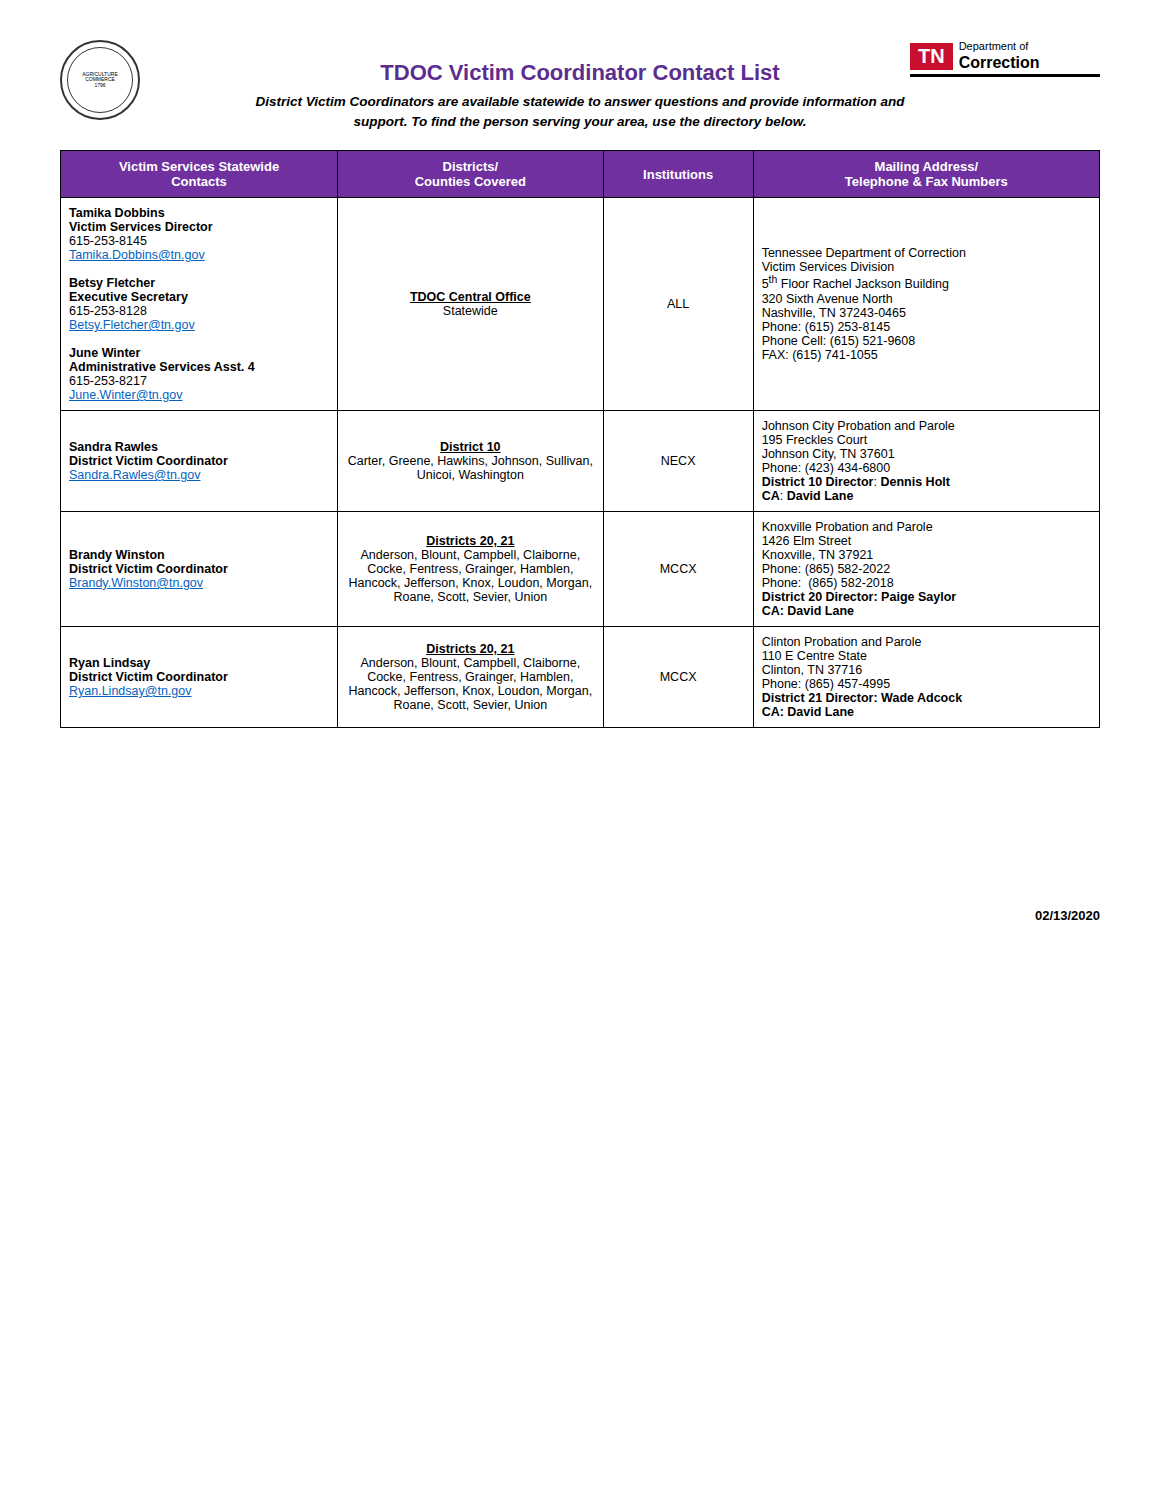AGRICULTURE
COMMERCE
1796
TN Department of
Correction
TDOC Victim Coordinator Contact List
District Victim Coordinators are available statewide to answer questions and provide information and support. To find the person serving your area, use the directory below.
| Victim Services Statewide Contacts | Districts/ Counties Covered | Institutions | Mailing Address/ Telephone & Fax Numbers |
| --- | --- | --- | --- |
| Tamika Dobbins Victim Services Director 615-253-8145 Tamika.Dobbins@tn.gov Betsy Fletcher Executive Secretary 615-253-8128 Betsy.Fletcher@tn.gov June Winter Administrative Services Asst. 4 615-253-8217 June.Winter@tn.gov | TDOC Central Office Statewide | ALL | Tennessee Department of Correction Victim Services Division 5 th Floor Rachel Jackson Building 320 Sixth Avenue North Nashville, TN 37243-0465 Phone: (615) 253-8145 Phone Cell: (615) 521-9608 FAX: (615) 741-1055 |
| Sandra Rawles District Victim Coordinator Sandra.Rawles@tn.gov | District 10 Carter, Greene, Hawkins, Johnson, Sullivan, Unicoi, Washington | NECX | Johnson City Probation and Parole 195 Freckles Court Johnson City, TN 37601 Phone: (423) 434-6800 District 10 Director : Dennis Holt CA : David Lane |
| Brandy Winston District Victim Coordinator Brandy.Winston@tn.gov | Districts 20, 21 Anderson, Blount, Campbell, Claiborne, Cocke, Fentress, Grainger, Hamblen, Hancock, Jefferson, Knox, Loudon, Morgan, Roane, Scott, Sevier, Union | MCCX | Knoxville Probation and Parole 1426 Elm Street Knoxville, TN 37921 Phone: (865) 582-2022 Phone: (865) 582-2018 District 20 Director: Paige Saylor CA: David Lane |
| Ryan Lindsay District Victim Coordinator Ryan.Lindsay@tn.gov | Districts 20, 21 Anderson, Blount, Campbell, Claiborne, Cocke, Fentress, Grainger, Hamblen, Hancock, Jefferson, Knox, Loudon, Morgan, Roane, Scott, Sevier, Union | MCCX | Clinton Probation and Parole 110 E Centre State Clinton, TN 37716 Phone: (865) 457-4995 District 21 Director: Wade Adcock CA: David Lane |
02/13/2020